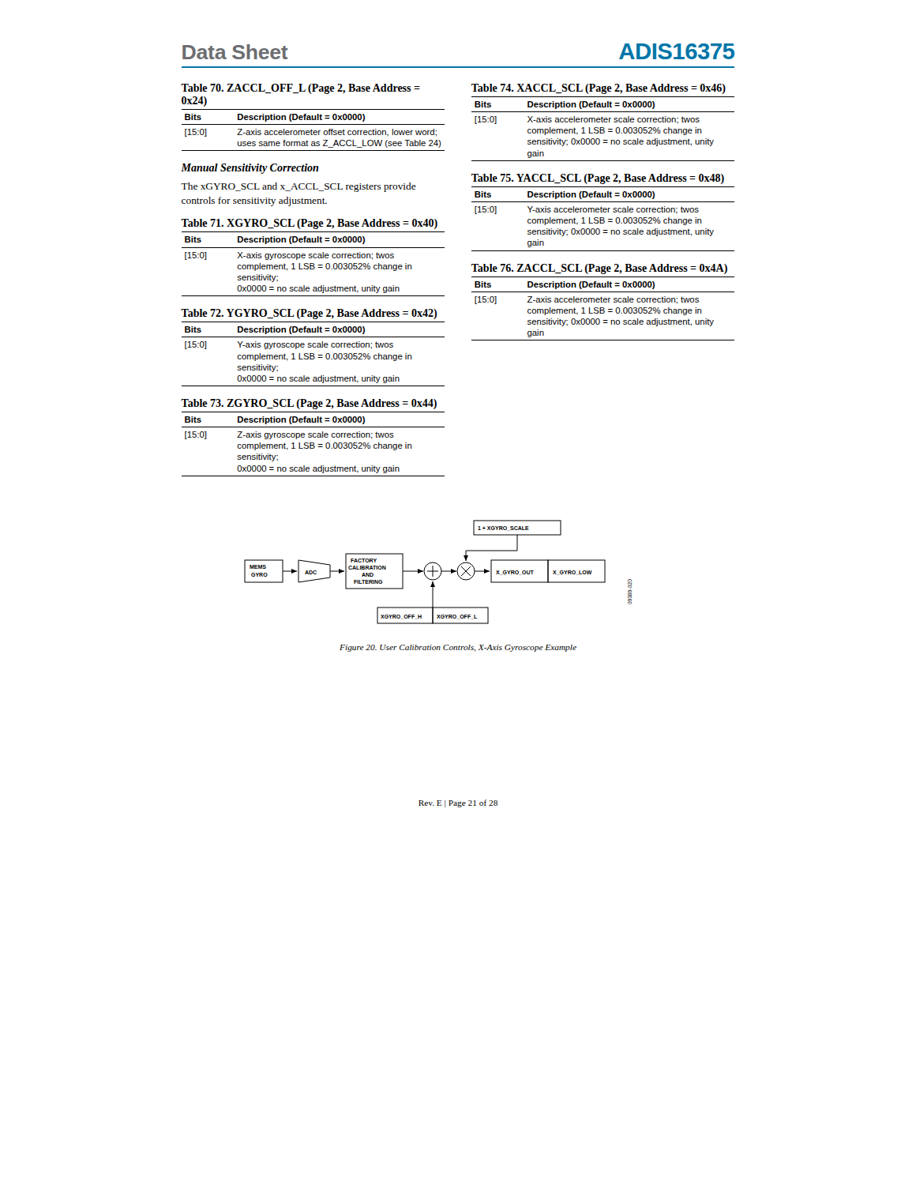Data Sheet
ADIS16375
Table 70. ZACCL_OFF_L (Page 2, Base Address = 0x24)
| Bits | Description (Default = 0x0000) |
| --- | --- |
| [15:0] | Z-axis accelerometer offset correction, lower word; uses same format as Z_ACCL_LOW (see Table 24) |
Manual Sensitivity Correction
The xGYRO_SCL and x_ACCL_SCL registers provide controls for sensitivity adjustment.
Table 71. XGYRO_SCL (Page 2, Base Address = 0x40)
| Bits | Description (Default = 0x0000) |
| --- | --- |
| [15:0] | X-axis gyroscope scale correction; twos complement, 1 LSB = 0.003052% change in sensitivity; 0x0000 = no scale adjustment, unity gain |
Table 72. YGYRO_SCL (Page 2, Base Address = 0x42)
| Bits | Description (Default = 0x0000) |
| --- | --- |
| [15:0] | Y-axis gyroscope scale correction; twos complement, 1 LSB = 0.003052% change in sensitivity; 0x0000 = no scale adjustment, unity gain |
Table 73. ZGYRO_SCL (Page 2, Base Address = 0x44)
| Bits | Description (Default = 0x0000) |
| --- | --- |
| [15:0] | Z-axis gyroscope scale correction; twos complement, 1 LSB = 0.003052% change in sensitivity; 0x0000 = no scale adjustment, unity gain |
Table 74. XACCL_SCL (Page 2, Base Address = 0x46)
| Bits | Description (Default = 0x0000) |
| --- | --- |
| [15:0] | X-axis accelerometer scale correction; twos complement, 1 LSB = 0.003052% change in sensitivity; 0x0000 = no scale adjustment, unity gain |
Table 75. YACCL_SCL (Page 2, Base Address = 0x48)
| Bits | Description (Default = 0x0000) |
| --- | --- |
| [15:0] | Y-axis accelerometer scale correction; twos complement, 1 LSB = 0.003052% change in sensitivity; 0x0000 = no scale adjustment, unity gain |
Table 76. ZACCL_SCL (Page 2, Base Address = 0x4A)
| Bits | Description (Default = 0x0000) |
| --- | --- |
| [15:0] | Z-axis accelerometer scale correction; twos complement, 1 LSB = 0.003052% change in sensitivity; 0x0000 = no scale adjustment, unity gain |
1 + XGYRO_SCALE MEMS GYRO ADC FACTORY CALIBRATION AND FILTERING X_GYRO_OUT X_GYRO_LOW XGYRO_OFF_H XGYRO_OFF_L 09389-020
Figure 20. User Calibration Controls, X-Axis Gyroscope Example
Rev. E | Page 21 of 28